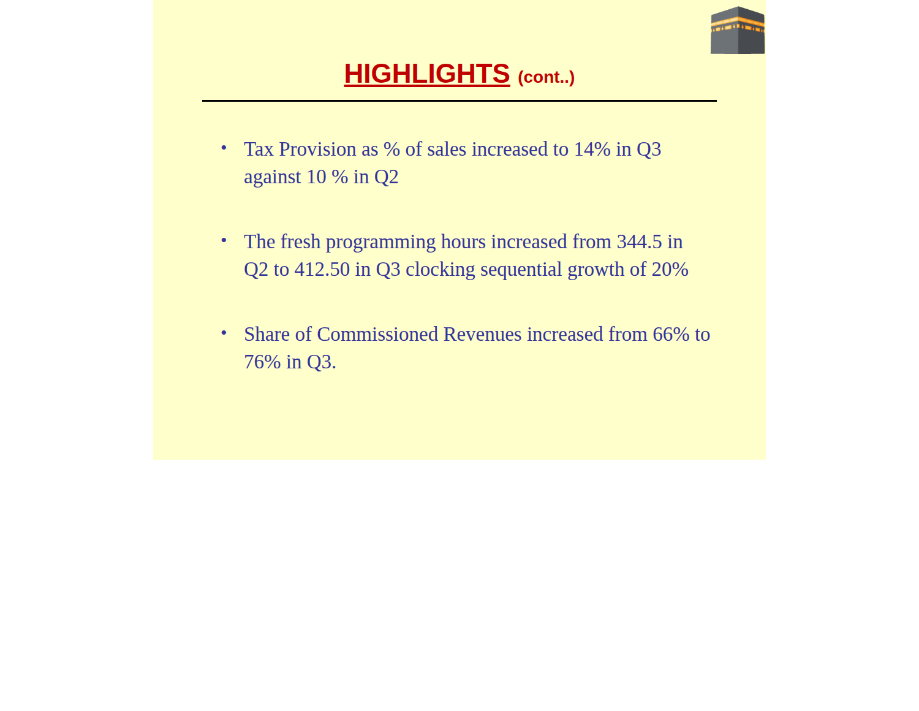🕋
HIGHLIGHTS (cont..)
Tax Provision as % of sales increased to 14% in Q3 against 10 % in Q2
The fresh programming hours increased from 344.5 in Q2 to 412.50 in Q3 clocking sequential growth of 20%
Share of Commissioned Revenues increased from 66% to 76% in Q3.